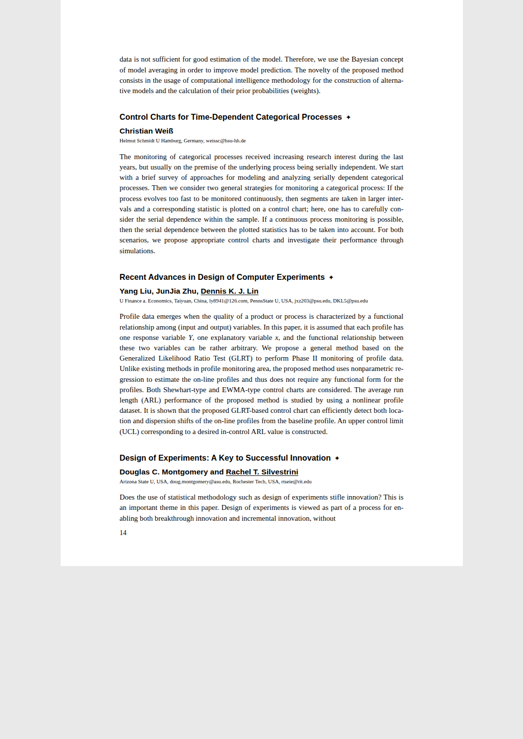data is not sufficient for good estimation of the model. Therefore, we use the Bayesian concept of model averaging in order to improve model prediction. The novelty of the proposed method consists in the usage of computational intelligence methodology for the construction of alternative models and the calculation of their prior probabilities (weights).
Control Charts for Time-Dependent Categorical Processes ✦
Christian Weiß
Helmut Schmidt U Hamburg, Germany, weissc@hsu-hh.de
The monitoring of categorical processes received increasing research interest during the last years, but usually on the premise of the underlying process being serially independent. We start with a brief survey of approaches for modeling and analyzing serially dependent categorical processes. Then we consider two general strategies for monitoring a categorical process: If the process evolves too fast to be monitored continuously, then segments are taken in larger intervals and a corresponding statistic is plotted on a control chart; here, one has to carefully consider the serial dependence within the sample. If a continuous process monitoring is possible, then the serial dependence between the plotted statistics has to be taken into account. For both scenarios, we propose appropriate control charts and investigate their performance through simulations.
Recent Advances in Design of Computer Experiments ✦
Yang Liu, JunJia Zhu, Dennis K. J. Lin
U Finance a. Economics, Taiyuan, China, ly8941@126.com, PennsState U, USA, jxz203@psu.edu, DKL5@psu.edu
Profile data emerges when the quality of a product or process is characterized by a functional relationship among (input and output) variables. In this paper, it is assumed that each profile has one response variable Y, one explanatory variable x, and the functional relationship between these two variables can be rather arbitrary. We propose a general method based on the Generalized Likelihood Ratio Test (GLRT) to perform Phase II monitoring of profile data. Unlike existing methods in profile monitoring area, the proposed method uses nonparametric regression to estimate the on-line profiles and thus does not require any functional form for the profiles. Both Shewhart-type and EWMA-type control charts are considered. The average run length (ARL) performance of the proposed method is studied by using a nonlinear profile dataset. It is shown that the proposed GLRT-based control chart can efficiently detect both location and dispersion shifts of the on-line profiles from the baseline profile. An upper control limit (UCL) corresponding to a desired in-control ARL value is constructed.
Design of Experiments: A Key to Successful Innovation ✦
Douglas C. Montgomery and Rachel T. Silvestrini
Arizona State U, USA, doug.montgomery@asu.edu, Rochester Tech, USA, rtseie@rit.edu
Does the use of statistical methodology such as design of experiments stifle innovation? This is an important theme in this paper. Design of experiments is viewed as part of a process for enabling both breakthrough innovation and incremental innovation, without
14